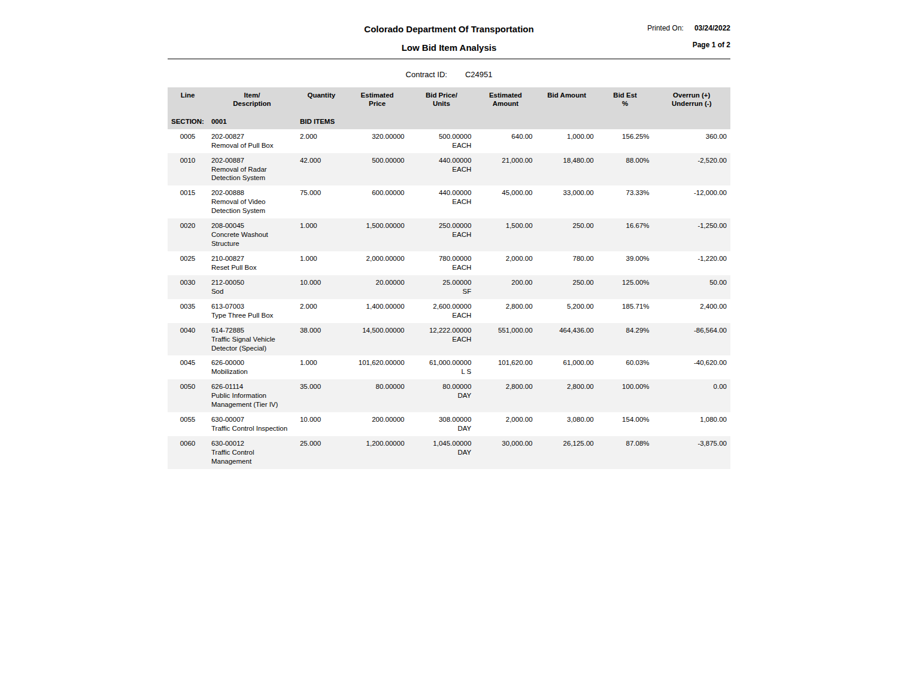Colorado Department Of Transportation
Low Bid Item Analysis
Printed On: 03/24/2022
Page 1 of 2
Contract ID:C24951
| Line | Item/ Description | Quantity | Estimated Price | Bid Price/ Units | Estimated Amount | Bid Amount | Bid Est % | Overrun (+) Underrun (-) |
| --- | --- | --- | --- | --- | --- | --- | --- | --- |
| SECTION: | 0001 | BID ITEMS |
| 0005 | 202-00827 Removal of Pull Box | 2.000 | 320.00000 | 500.00000 EACH | 640.00 | 1,000.00 | 156.25% | 360.00 |
| 0010 | 202-00887 Removal of Radar Detection System | 42.000 | 500.00000 | 440.00000 EACH | 21,000.00 | 18,480.00 | 88.00% | -2,520.00 |
| 0015 | 202-00888 Removal of Video Detection System | 75.000 | 600.00000 | 440.00000 EACH | 45,000.00 | 33,000.00 | 73.33% | -12,000.00 |
| 0020 | 208-00045 Concrete Washout Structure | 1.000 | 1,500.00000 | 250.00000 EACH | 1,500.00 | 250.00 | 16.67% | -1,250.00 |
| 0025 | 210-00827 Reset Pull Box | 1.000 | 2,000.00000 | 780.00000 EACH | 2,000.00 | 780.00 | 39.00% | -1,220.00 |
| 0030 | 212-00050 Sod | 10.000 | 20.00000 | 25.00000 SF | 200.00 | 250.00 | 125.00% | 50.00 |
| 0035 | 613-07003 Type Three Pull Box | 2.000 | 1,400.00000 | 2,600.00000 EACH | 2,800.00 | 5,200.00 | 185.71% | 2,400.00 |
| 0040 | 614-72885 Traffic Signal Vehicle Detector (Special) | 38.000 | 14,500.00000 | 12,222.00000 EACH | 551,000.00 | 464,436.00 | 84.29% | -86,564.00 |
| 0045 | 626-00000 Mobilization | 1.000 | 101,620.00000 | 61,000.00000 L S | 101,620.00 | 61,000.00 | 60.03% | -40,620.00 |
| 0050 | 626-01114 Public Information Management (Tier IV) | 35.000 | 80.00000 | 80.00000 DAY | 2,800.00 | 2,800.00 | 100.00% | 0.00 |
| 0055 | 630-00007 Traffic Control Inspection | 10.000 | 200.00000 | 308.00000 DAY | 2,000.00 | 3,080.00 | 154.00% | 1,080.00 |
| 0060 | 630-00012 Traffic Control Management | 25.000 | 1,200.00000 | 1,045.00000 DAY | 30,000.00 | 26,125.00 | 87.08% | -3,875.00 |